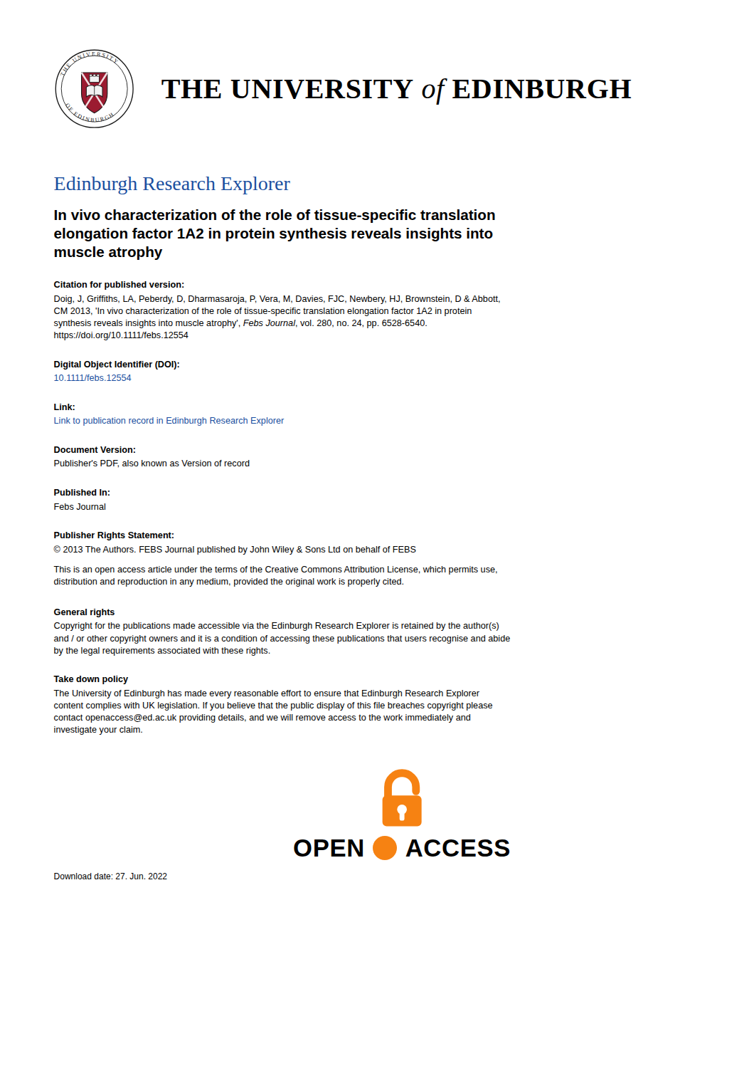THE UNIVERSITY OF EDINBURGH
THE UNIVERSITY of EDINBURGH
Edinburgh Research Explorer
In vivo characterization of the role of tissue-specific translation elongation factor 1A2 in protein synthesis reveals insights into muscle atrophy
Citation for published version:
Doig, J, Griffiths, LA, Peberdy, D, Dharmasaroja, P, Vera, M, Davies, FJC, Newbery, HJ, Brownstein, D & Abbott, CM 2013, 'In vivo characterization of the role of tissue-specific translation elongation factor 1A2 in protein synthesis reveals insights into muscle atrophy', Febs Journal, vol. 280, no. 24, pp. 6528-6540. https://doi.org/10.1111/febs.12554
Digital Object Identifier (DOI):
10.1111/febs.12554
Link:
Link to publication record in Edinburgh Research Explorer
Document Version:
Publisher's PDF, also known as Version of record
Published In:
Febs Journal
Publisher Rights Statement:
© 2013 The Authors. FEBS Journal published by John Wiley & Sons Ltd on behalf of FEBS
This is an open access article under the terms of the Creative Commons Attribution License, which permits use, distribution and reproduction in any medium, provided the original work is properly cited.
General rights
Copyright for the publications made accessible via the Edinburgh Research Explorer is retained by the author(s) and / or other copyright owners and it is a condition of accessing these publications that users recognise and abide by the legal requirements associated with these rights.
Take down policy
The University of Edinburgh has made every reasonable effort to ensure that Edinburgh Research Explorer content complies with UK legislation. If you believe that the public display of this file breaches copyright please contact openaccess@ed.ac.uk providing details, and we will remove access to the work immediately and investigate your claim.
OPEN ACCESS
Download date: 27. Jun. 2022